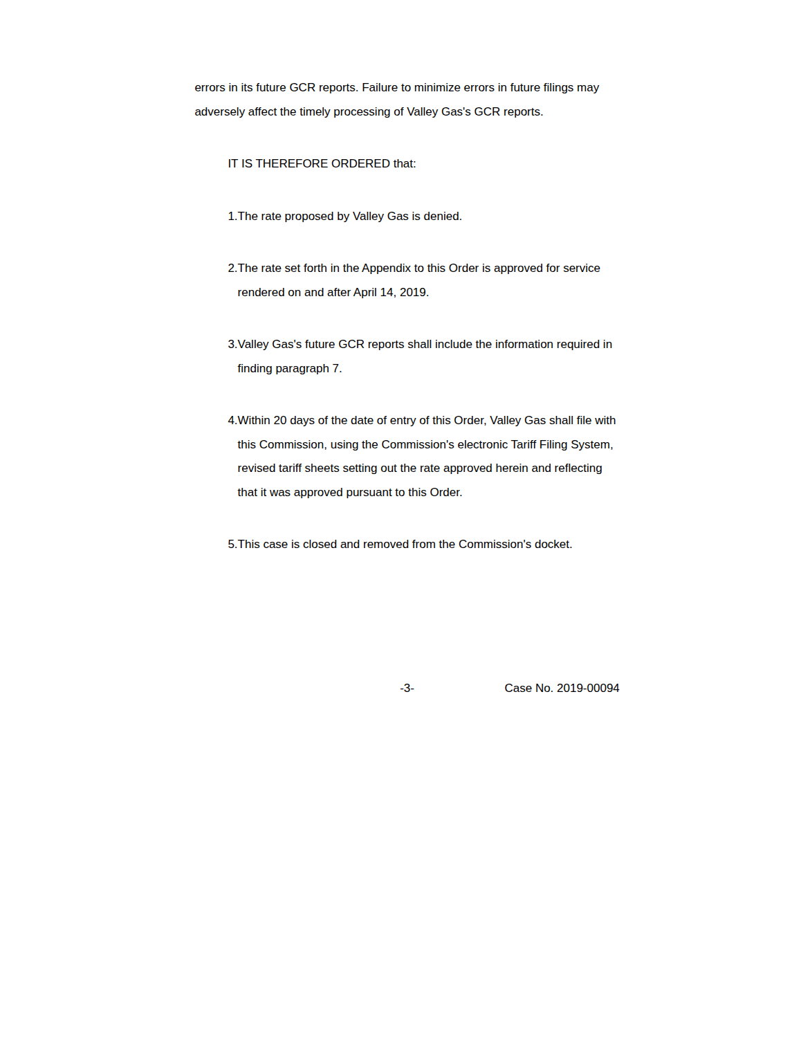errors in its future GCR reports. Failure to minimize errors in future filings may adversely affect the timely processing of Valley Gas's GCR reports.
IT IS THEREFORE ORDERED that:
1. The rate proposed by Valley Gas is denied.
2. The rate set forth in the Appendix to this Order is approved for service rendered on and after April 14, 2019.
3. Valley Gas's future GCR reports shall include the information required in finding paragraph 7.
4. Within 20 days of the date of entry of this Order, Valley Gas shall file with this Commission, using the Commission's electronic Tariff Filing System, revised tariff sheets setting out the rate approved herein and reflecting that it was approved pursuant to this Order.
5. This case is closed and removed from the Commission's docket.
-3-
Case No. 2019-00094